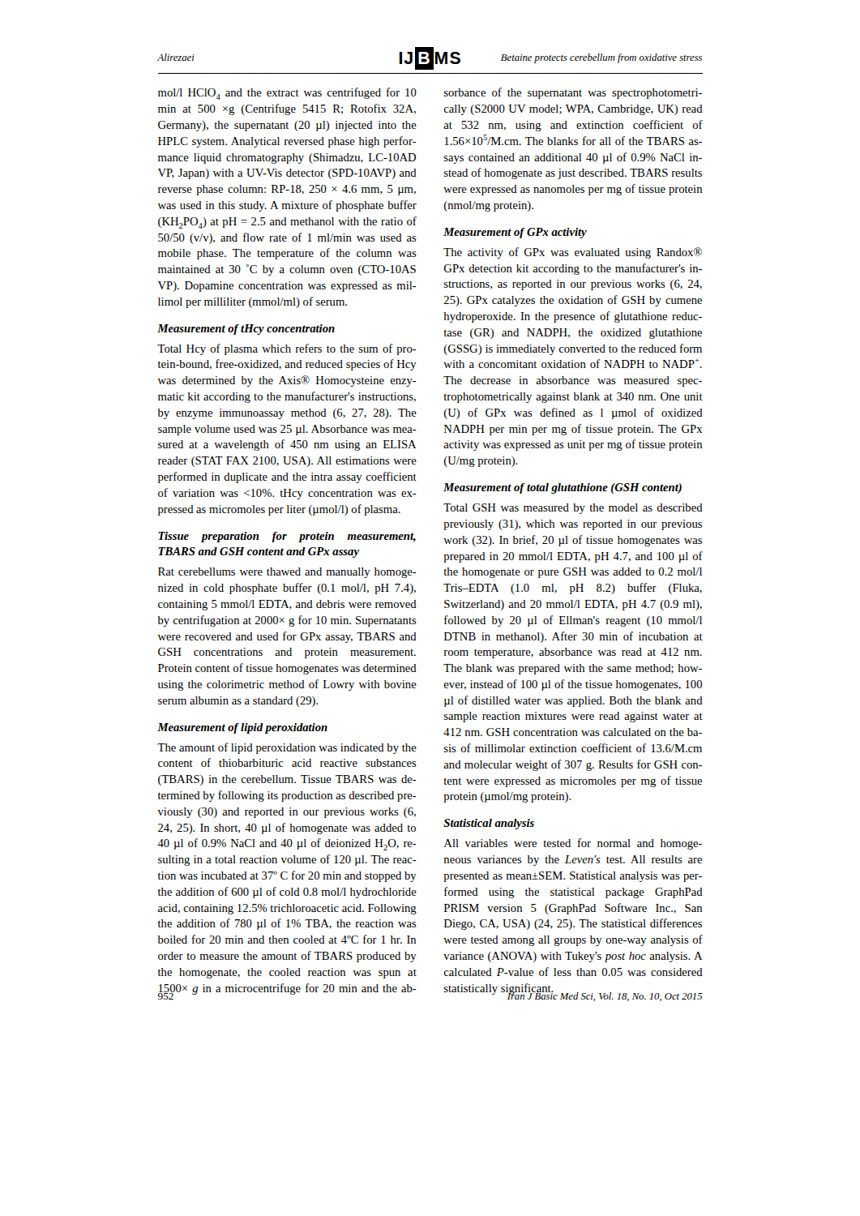Alirezaei
IJBMS
Betaine protects cerebellum from oxidative stress
mol/l HClO4 and the extract was centrifuged for 10 min at 500 ×g (Centrifuge 5415 R; Rotofix 32A, Germany), the supernatant (20 µl) injected into the HPLC system. Analytical reversed phase high performance liquid chromatography (Shimadzu, LC-10AD VP, Japan) with a UV-Vis detector (SPD-10AVP) and reverse phase column: RP-18, 250 × 4.6 mm, 5 µm, was used in this study. A mixture of phosphate buffer (KH2PO4) at pH = 2.5 and methanol with the ratio of 50/50 (v/v), and flow rate of 1 ml/min was used as mobile phase. The temperature of the column was maintained at 30 ˚C by a column oven (CTO-10AS VP). Dopamine concentration was expressed as millimol per milliliter (mmol/ml) of serum.
Measurement of tHcy concentration
Total Hcy of plasma which refers to the sum of protein-bound, free-oxidized, and reduced species of Hcy was determined by the Axis® Homocysteine enzymatic kit according to the manufacturer's instructions, by enzyme immunoassay method (6, 27, 28). The sample volume used was 25 µl. Absorbance was measured at a wavelength of 450 nm using an ELISA reader (STAT FAX 2100, USA). All estimations were performed in duplicate and the intra assay coefficient of variation was <10%. tHcy concentration was expressed as micromoles per liter (µmol/l) of plasma.
Tissue preparation for protein measurement, TBARS and GSH content and GPx assay
Rat cerebellums were thawed and manually homogenized in cold phosphate buffer (0.1 mol/l, pH 7.4), containing 5 mmol/l EDTA, and debris were removed by centrifugation at 2000× g for 10 min. Supernatants were recovered and used for GPx assay, TBARS and GSH concentrations and protein measurement. Protein content of tissue homogenates was determined using the colorimetric method of Lowry with bovine serum albumin as a standard (29).
Measurement of lipid peroxidation
The amount of lipid peroxidation was indicated by the content of thiobarbituric acid reactive substances (TBARS) in the cerebellum. Tissue TBARS was determined by following its production as described previously (30) and reported in our previous works (6, 24, 25). In short, 40 µl of homogenate was added to 40 µl of 0.9% NaCl and 40 µl of deionized H2O, resulting in a total reaction volume of 120 µl. The reaction was incubated at 37º C for 20 min and stopped by the addition of 600 µl of cold 0.8 mol/l hydrochloride acid, containing 12.5% trichloroacetic acid. Following the addition of 780 µl of 1% TBA, the reaction was boiled for 20 min and then cooled at 4ºC for 1 hr. In order to measure the amount of TBARS produced by the homogenate, the cooled reaction was spun at 1500× g in a microcentrifuge for 20 min and the absorbance of the supernatant was spectrophotometrically (S2000 UV model; WPA, Cambridge, UK) read at 532 nm, using and extinction coefficient of 1.56×105/M.cm. The blanks for all of the TBARS assays contained an additional 40 µl of 0.9% NaCl instead of homogenate as just described. TBARS results were expressed as nanomoles per mg of tissue protein (nmol/mg protein).
Measurement of GPx activity
The activity of GPx was evaluated using Randox® GPx detection kit according to the manufacturer's instructions, as reported in our previous works (6, 24, 25). GPx catalyzes the oxidation of GSH by cumene hydroperoxide. In the presence of glutathione reductase (GR) and NADPH, the oxidized glutathione (GSSG) is immediately converted to the reduced form with a concomitant oxidation of NADPH to NADP+. The decrease in absorbance was measured spectrophotometrically against blank at 340 nm. One unit (U) of GPx was defined as l µmol of oxidized NADPH per min per mg of tissue protein. The GPx activity was expressed as unit per mg of tissue protein (U/mg protein).
Measurement of total glutathione (GSH content)
Total GSH was measured by the model as described previously (31), which was reported in our previous work (32). In brief, 20 µl of tissue homogenates was prepared in 20 mmol/l EDTA, pH 4.7, and 100 µl of the homogenate or pure GSH was added to 0.2 mol/l Tris–EDTA (1.0 ml, pH 8.2) buffer (Fluka, Switzerland) and 20 mmol/l EDTA, pH 4.7 (0.9 ml), followed by 20 µl of Ellman's reagent (10 mmol/l DTNB in methanol). After 30 min of incubation at room temperature, absorbance was read at 412 nm. The blank was prepared with the same method; however, instead of 100 µl of the tissue homogenates, 100 µl of distilled water was applied. Both the blank and sample reaction mixtures were read against water at 412 nm. GSH concentration was calculated on the basis of millimolar extinction coefficient of 13.6/M.cm and molecular weight of 307 g. Results for GSH content were expressed as micromoles per mg of tissue protein (µmol/mg protein).
Statistical analysis
All variables were tested for normal and homogeneous variances by the Leven's test. All results are presented as mean±SEM. Statistical analysis was performed using the statistical package GraphPad PRISM version 5 (GraphPad Software Inc., San Diego, CA, USA) (24, 25). The statistical differences were tested among all groups by one-way analysis of variance (ANOVA) with Tukey's post hoc analysis. A calculated P-value of less than 0.05 was considered statistically significant.
952
Iran J Basic Med Sci, Vol. 18, No. 10, Oct 2015